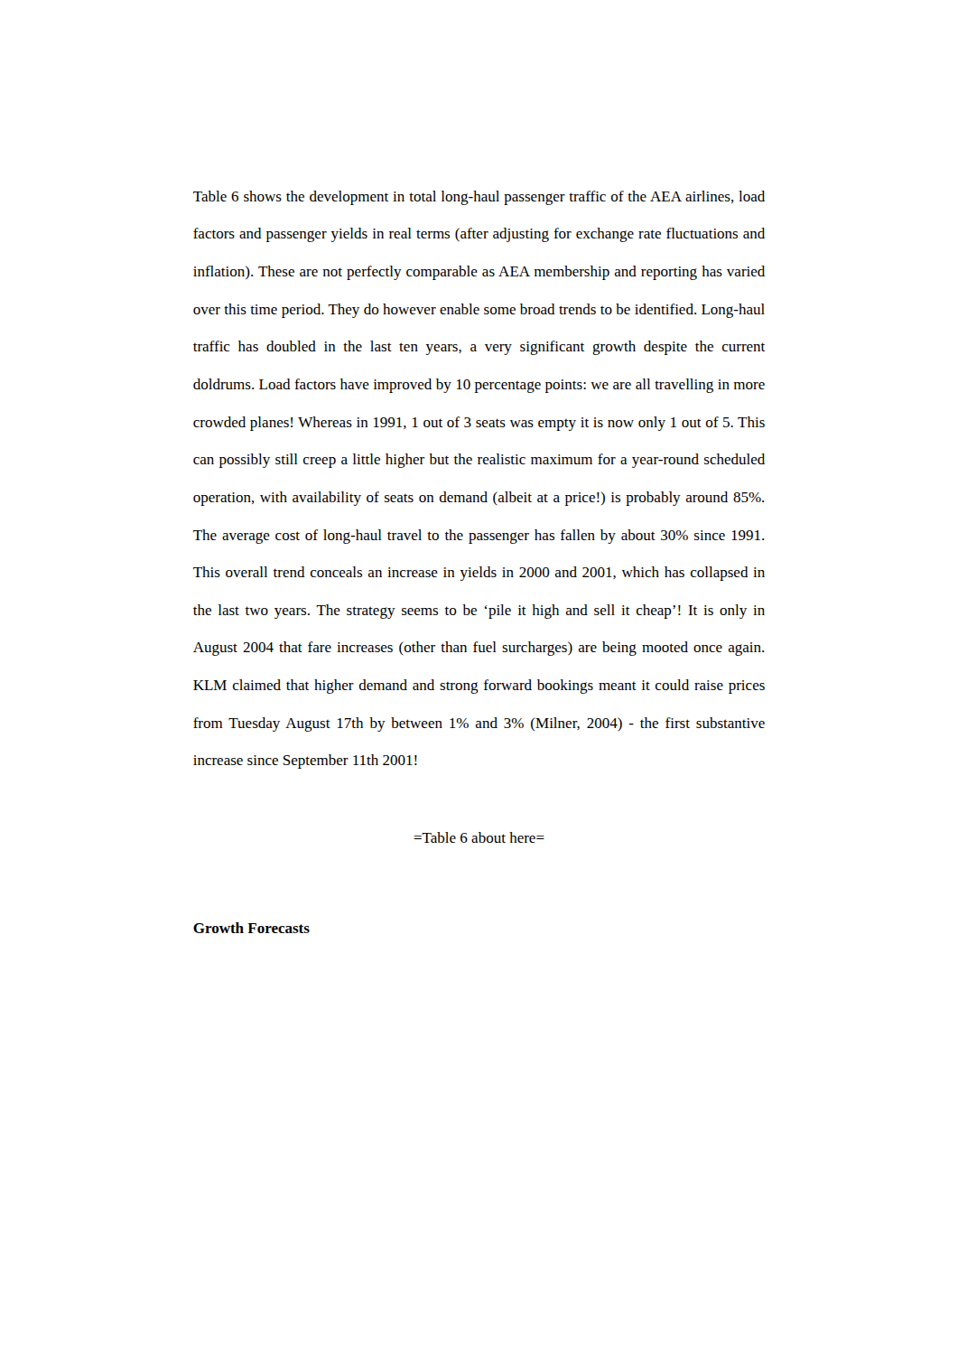Table 6 shows the development in total long-haul passenger traffic of the AEA airlines, load factors and passenger yields in real terms (after adjusting for exchange rate fluctuations and inflation). These are not perfectly comparable as AEA membership and reporting has varied over this time period. They do however enable some broad trends to be identified. Long-haul traffic has doubled in the last ten years, a very significant growth despite the current doldrums. Load factors have improved by 10 percentage points: we are all travelling in more crowded planes! Whereas in 1991, 1 out of 3 seats was empty it is now only 1 out of 5. This can possibly still creep a little higher but the realistic maximum for a year-round scheduled operation, with availability of seats on demand (albeit at a price!) is probably around 85%. The average cost of long-haul travel to the passenger has fallen by about 30% since 1991. This overall trend conceals an increase in yields in 2000 and 2001, which has collapsed in the last two years. The strategy seems to be ‘pile it high and sell it cheap’! It is only in August 2004 that fare increases (other than fuel surcharges) are being mooted once again. KLM claimed that higher demand and strong forward bookings meant it could raise prices from Tuesday August 17th by between 1% and 3% (Milner, 2004) - the first substantive increase since September 11th 2001!
=Table 6 about here=
Growth Forecasts